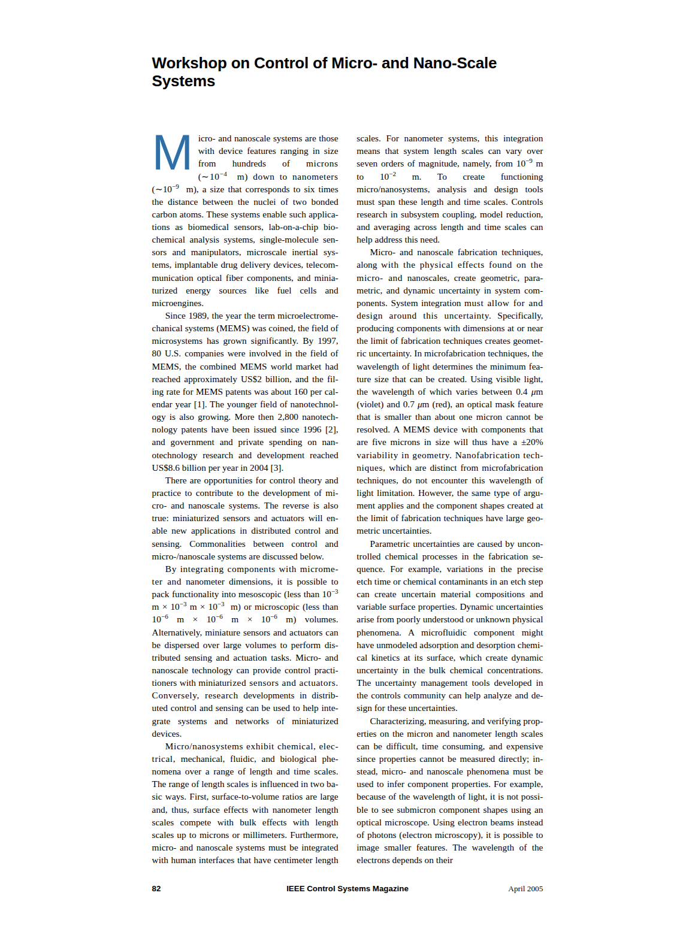Workshop on Control of Micro- and Nano-Scale Systems
Micro- and nanoscale systems are those with device features ranging in size from hundreds of microns (∼10−4 m) down to nanometers (∼10−9 m), a size that corresponds to six times the distance between the nuclei of two bonded carbon atoms. These systems enable such applications as biomedical sensors, lab-on-a-chip biochemical analysis systems, single-molecule sensors and manipulators, microscale inertial systems, implantable drug delivery devices, telecommunication optical fiber components, and miniaturized energy sources like fuel cells and microengines.
Since 1989, the year the term microelectromechanical systems (MEMS) was coined, the field of microsystems has grown significantly. By 1997, 80 U.S. companies were involved in the field of MEMS, the combined MEMS world market had reached approximately US$2 billion, and the filing rate for MEMS patents was about 160 per calendar year [1]. The younger field of nanotechnology is also growing. More then 2,800 nanotechnology patents have been issued since 1996 [2], and government and private spending on nanotechnology research and development reached US$8.6 billion per year in 2004 [3].
There are opportunities for control theory and practice to contribute to the development of micro- and nanoscale systems. The reverse is also true: miniaturized sensors and actuators will enable new applications in distributed control and sensing. Commonalities between control and micro-/nanoscale systems are discussed below.
By integrating components with micrometer and nanometer dimensions, it is possible to pack functionality into mesoscopic (less than 10−3 m × 10−3 m × 10−3 m) or microscopic (less than 10−6 m × 10−6 m × 10−6 m) volumes. Alternatively, miniature sensors and actuators can be dispersed over large volumes to perform distributed sensing and actuation tasks. Micro- and nanoscale technology can provide control practitioners with miniaturized sensors and actuators. Conversely, research developments in distributed control and sensing can be used to help integrate systems and networks of miniaturized devices.
Micro/nanosystems exhibit chemical, electrical, mechanical, fluidic, and biological phenomena over a range of length and time scales. The range of length scales is influenced in two basic ways. First, surface-to-volume ratios are large and, thus, surface effects with nanometer length scales compete with bulk effects with length scales up to microns or millimeters. Furthermore, micro- and nanoscale systems must be integrated with human interfaces that have centimeter length scales. For nanometer systems, this integration means that system length scales can vary over seven orders of magnitude, namely, from 10−9 m to 10−2 m. To create functioning micro/nanosystems, analysis and design tools must span these length and time scales. Controls research in subsystem coupling, model reduction, and averaging across length and time scales can help address this need.
Micro- and nanoscale fabrication techniques, along with the physical effects found on the micro- and nanoscales, create geometric, parametric, and dynamic uncertainty in system components. System integration must allow for and design around this uncertainty. Specifically, producing components with dimensions at or near the limit of fabrication techniques creates geometric uncertainty. In microfabrication techniques, the wavelength of light determines the minimum feature size that can be created. Using visible light, the wavelength of which varies between 0.4 μm (violet) and 0.7 μm (red), an optical mask feature that is smaller than about one micron cannot be resolved. A MEMS device with components that are five microns in size will thus have a ±20% variability in geometry. Nanofabrication techniques, which are distinct from microfabrication techniques, do not encounter this wavelength of light limitation. However, the same type of argument applies and the component shapes created at the limit of fabrication techniques have large geometric uncertainties.
Parametric uncertainties are caused by uncontrolled chemical processes in the fabrication sequence. For example, variations in the precise etch time or chemical contaminants in an etch step can create uncertain material compositions and variable surface properties. Dynamic uncertainties arise from poorly understood or unknown physical phenomena. A microfluidic component might have unmodeled adsorption and desorption chemical kinetics at its surface, which create dynamic uncertainty in the bulk chemical concentrations. The uncertainty management tools developed in the controls community can help analyze and design for these uncertainties.
Characterizing, measuring, and verifying properties on the micron and nanometer length scales can be difficult, time consuming, and expensive since properties cannot be measured directly; instead, micro- and nanoscale phenomena must be used to infer component properties. For example, because of the wavelength of light, it is not possible to see submicron component shapes using an optical microscope. Using electron beams instead of photons (electron microscopy), it is possible to image smaller features. The wavelength of the electrons depends on their
82
IEEE Control Systems Magazine
April 2005